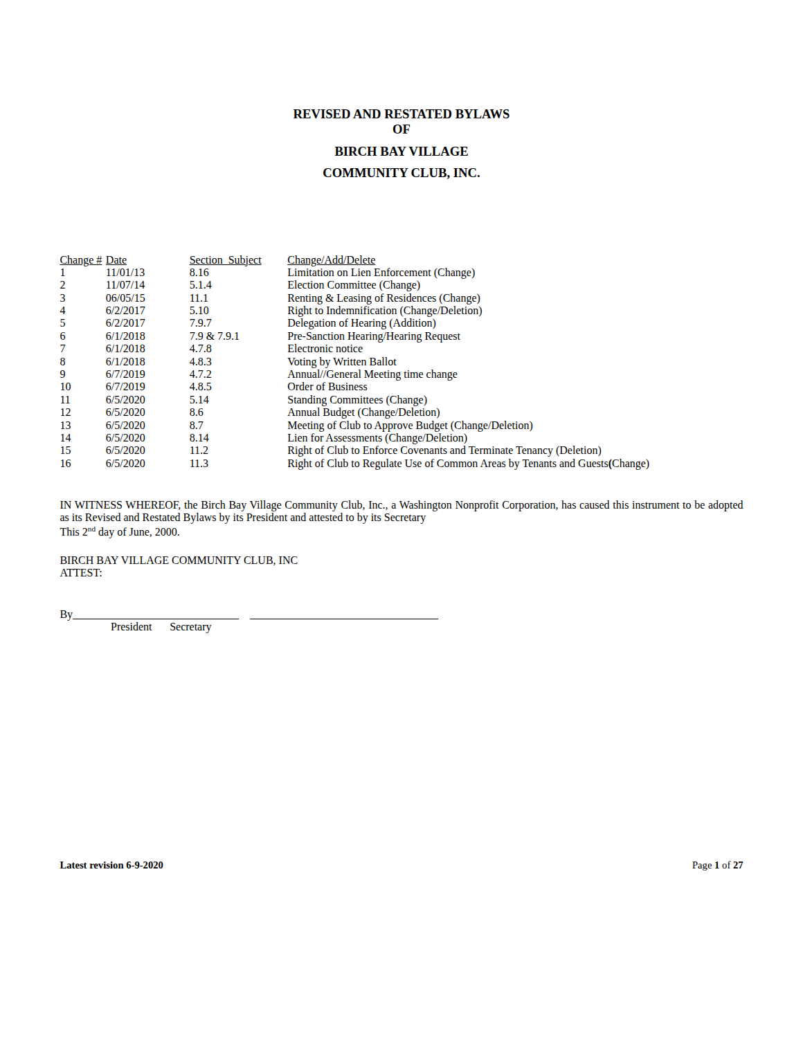REVISED AND RESTATED BYLAWS
OF
BIRCH BAY VILLAGE
COMMUNITY CLUB, INC.
| Change # | Date | Section Subject | Change/Add/Delete |
| --- | --- | --- | --- |
| 1 | 11/01/13 | 8.16 | Limitation on Lien Enforcement (Change) |
| 2 | 11/07/14 | 5.1.4 | Election Committee (Change) |
| 3 | 06/05/15 | 11.1 | Renting & Leasing of Residences (Change) |
| 4 | 6/2/2017 | 5.10 | Right to Indemnification (Change/Deletion) |
| 5 | 6/2/2017 | 7.9.7 | Delegation of Hearing (Addition) |
| 6 | 6/1/2018 | 7.9 & 7.9.1 | Pre-Sanction Hearing/Hearing Request |
| 7 | 6/1/2018 | 4.7.8 | Electronic notice |
| 8 | 6/1/2018 | 4.8.3 | Voting by Written Ballot |
| 9 | 6/7/2019 | 4.7.2 | Annual//General Meeting time change |
| 10 | 6/7/2019 | 4.8.5 | Order of Business |
| 11 | 6/5/2020 | 5.14 | Standing Committees (Change) |
| 12 | 6/5/2020 | 8.6 | Annual Budget (Change/Deletion) |
| 13 | 6/5/2020 | 8.7 | Meeting of Club to Approve Budget (Change/Deletion) |
| 14 | 6/5/2020 | 8.14 | Lien for Assessments (Change/Deletion) |
| 15 | 6/5/2020 | 11.2 | Right of Club to Enforce Covenants and Terminate Tenancy (Deletion) |
| 16 | 6/5/2020 | 11.3 | Right of Club to Regulate Use of Common Areas by Tenants and Guests ( Change) |
IN WITNESS WHEREOF, the Birch Bay Village Community Club, Inc., a Washington Nonprofit Corporation, has caused this instrument to be adopted as its Revised and Restated Bylaws by its President and attested to by its Secretary
This 2nd day of June, 2000.
BIRCH BAY VILLAGE COMMUNITY CLUB, INC
ATTEST:
By______________________________ __________________________________
PresidentSecretary
Latest revision 6-9-2020
Page 1 of 27